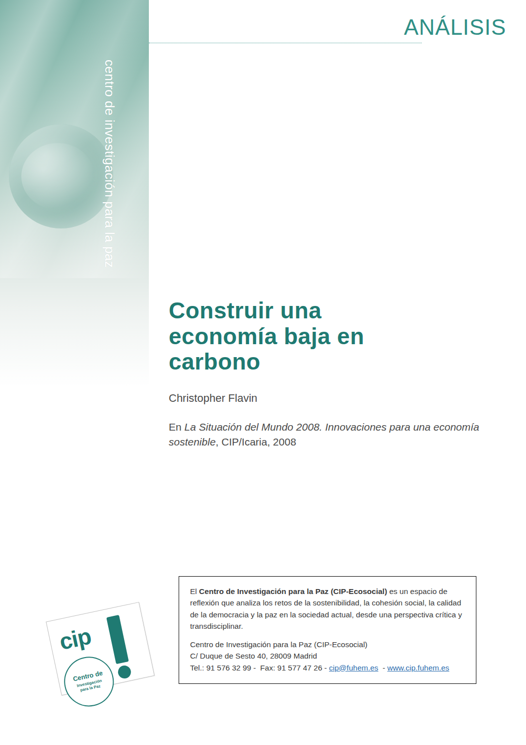centro de investigación para la paz
ANÁLISIS
Construir una
economía baja en
carbono
Christopher Flavin
En La Situación del Mundo 2008. Innovaciones para una economía sostenible, CIP/Icaria, 2008
El Centro de Investigación para la Paz (CIP-Ecosocial) es un espacio de reflexión que analiza los retos de la sostenibilidad, la cohesión social, la calidad de la democracia y la paz en la sociedad actual, desde una perspectiva crítica y transdisciplinar.
Centro de Investigación para la Paz (CIP-Ecosocial)
C/ Duque de Sesto 40, 28009 Madrid
Tel.: 91 576 32 99 - Fax: 91 577 47 26 - cip@fuhem.es - www.cip.fuhem.es
cip
Centro de Investigación
para la Paz